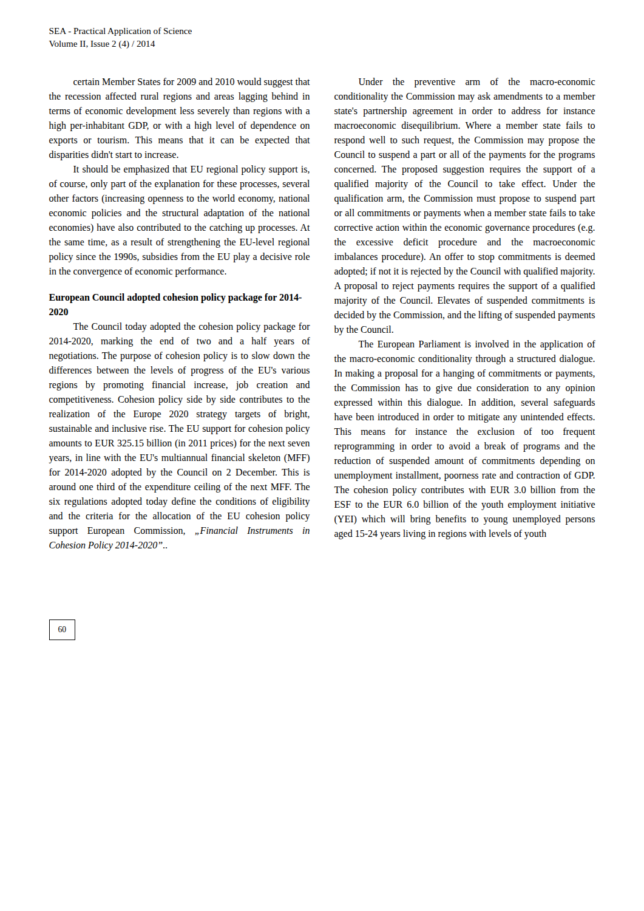SEA - Practical Application of Science
Volume II, Issue 2 (4) / 2014
certain Member States for 2009 and 2010 would suggest that the recession affected rural regions and areas lagging behind in terms of economic development less severely than regions with a high per-inhabitant GDP, or with a high level of dependence on exports or tourism. This means that it can be expected that disparities didn't start to increase.
It should be emphasized that EU regional policy support is, of course, only part of the explanation for these processes, several other factors (increasing openness to the world economy, national economic policies and the structural adaptation of the national economies) have also contributed to the catching up processes. At the same time, as a result of strengthening the EU-level regional policy since the 1990s, subsidies from the EU play a decisive role in the convergence of economic performance.
European Council adopted cohesion policy package for 2014-2020
The Council today adopted the cohesion policy package for 2014-2020, marking the end of two and a half years of negotiations. The purpose of cohesion policy is to slow down the differences between the levels of progress of the EU's various regions by promoting financial increase, job creation and competitiveness. Cohesion policy side by side contributes to the realization of the Europe 2020 strategy targets of bright, sustainable and inclusive rise. The EU support for cohesion policy amounts to EUR 325.15 billion (in 2011 prices) for the next seven years, in line with the EU's multiannual financial skeleton (MFF) for 2014-2020 adopted by the Council on 2 December. This is around one third of the expenditure ceiling of the next MFF. The six regulations adopted today define the conditions of eligibility and the criteria for the allocation of the EU cohesion policy support European Commission, „Financial Instruments in Cohesion Policy 2014-2020”..
Under the preventive arm of the macro-economic conditionality the Commission may ask amendments to a member state's partnership agreement in order to address for instance macroeconomic disequilibrium. Where a member state fails to respond well to such request, the Commission may propose the Council to suspend a part or all of the payments for the programs concerned. The proposed suggestion requires the support of a qualified majority of the Council to take effect. Under the qualification arm, the Commission must propose to suspend part or all commitments or payments when a member state fails to take corrective action within the economic governance procedures (e.g. the excessive deficit procedure and the macroeconomic imbalances procedure). An offer to stop commitments is deemed adopted; if not it is rejected by the Council with qualified majority. A proposal to reject payments requires the support of a qualified majority of the Council. Elevates of suspended commitments is decided by the Commission, and the lifting of suspended payments by the Council.
The European Parliament is involved in the application of the macro-economic conditionality through a structured dialogue. In making a proposal for a hanging of commitments or payments, the Commission has to give due consideration to any opinion expressed within this dialogue. In addition, several safeguards have been introduced in order to mitigate any unintended effects. This means for instance the exclusion of too frequent reprogramming in order to avoid a break of programs and the reduction of suspended amount of commitments depending on unemployment installment, poorness rate and contraction of GDP. The cohesion policy contributes with EUR 3.0 billion from the ESF to the EUR 6.0 billion of the youth employment initiative (YEI) which will bring benefits to young unemployed persons aged 15-24 years living in regions with levels of youth
60